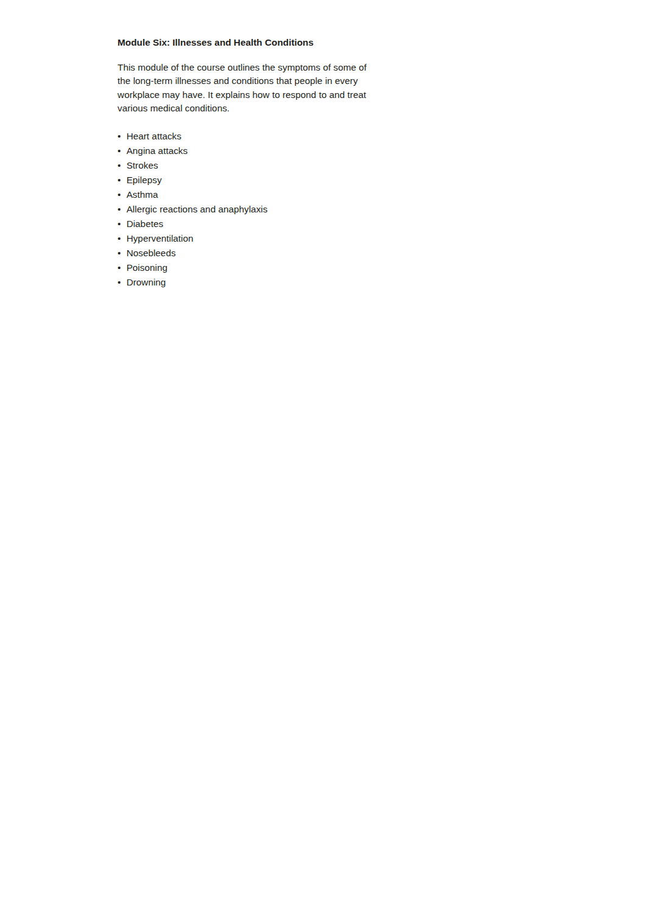Module Six: Illnesses and Health Conditions
This module of the course outlines the symptoms of some of the long-term illnesses and conditions that people in every workplace may have. It explains how to respond to and treat various medical conditions.
Heart attacks
Angina attacks
Strokes
Epilepsy
Asthma
Allergic reactions and anaphylaxis
Diabetes
Hyperventilation
Nosebleeds
Poisoning
Drowning